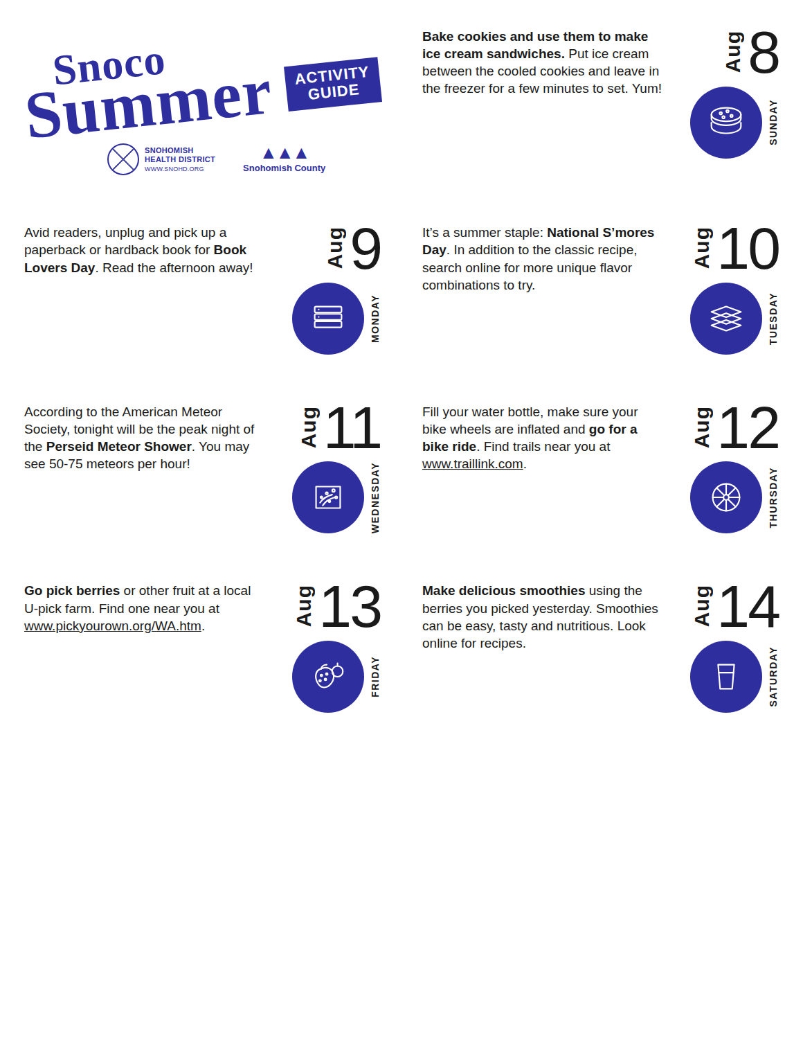Snoco
Summer
ACTIVITY
GUIDE
SNOHOMISH
HEALTH DISTRICT
WWW.SNOHD.ORG
▲▲▲
Snohomish County
Bake cookies and use them to make ice cream sandwiches. Put ice cream between the cooled cookies and leave in the freezer for a few minutes to set. Yum!
Aug 8
Sunday
Avid readers, unplug and pick up a paperback or hardback book for Book Lovers Day. Read the afternoon away!
Aug 9
Monday
It’s a summer staple: National S’mores Day. In addition to the classic recipe, search online for more unique flavor combinations to try.
Aug 10
Tuesday
According to the American Meteor Society, tonight will be the peak night of the Perseid Meteor Shower. You may see 50-75 meteors per hour!
Aug 11
Wednesday
Fill your water bottle, make sure your bike wheels are inflated and go for a bike ride. Find trails near you at www.traillink.com.
Aug 12
Thursday
Go pick berries or other fruit at a local U-pick farm. Find one near you at www.pickyourown.org/WA.htm.
Aug 13
Friday
Make delicious smoothies using the berries you picked yesterday. Smoothies can be easy, tasty and nutritious. Look online for recipes.
Aug 14
Saturday